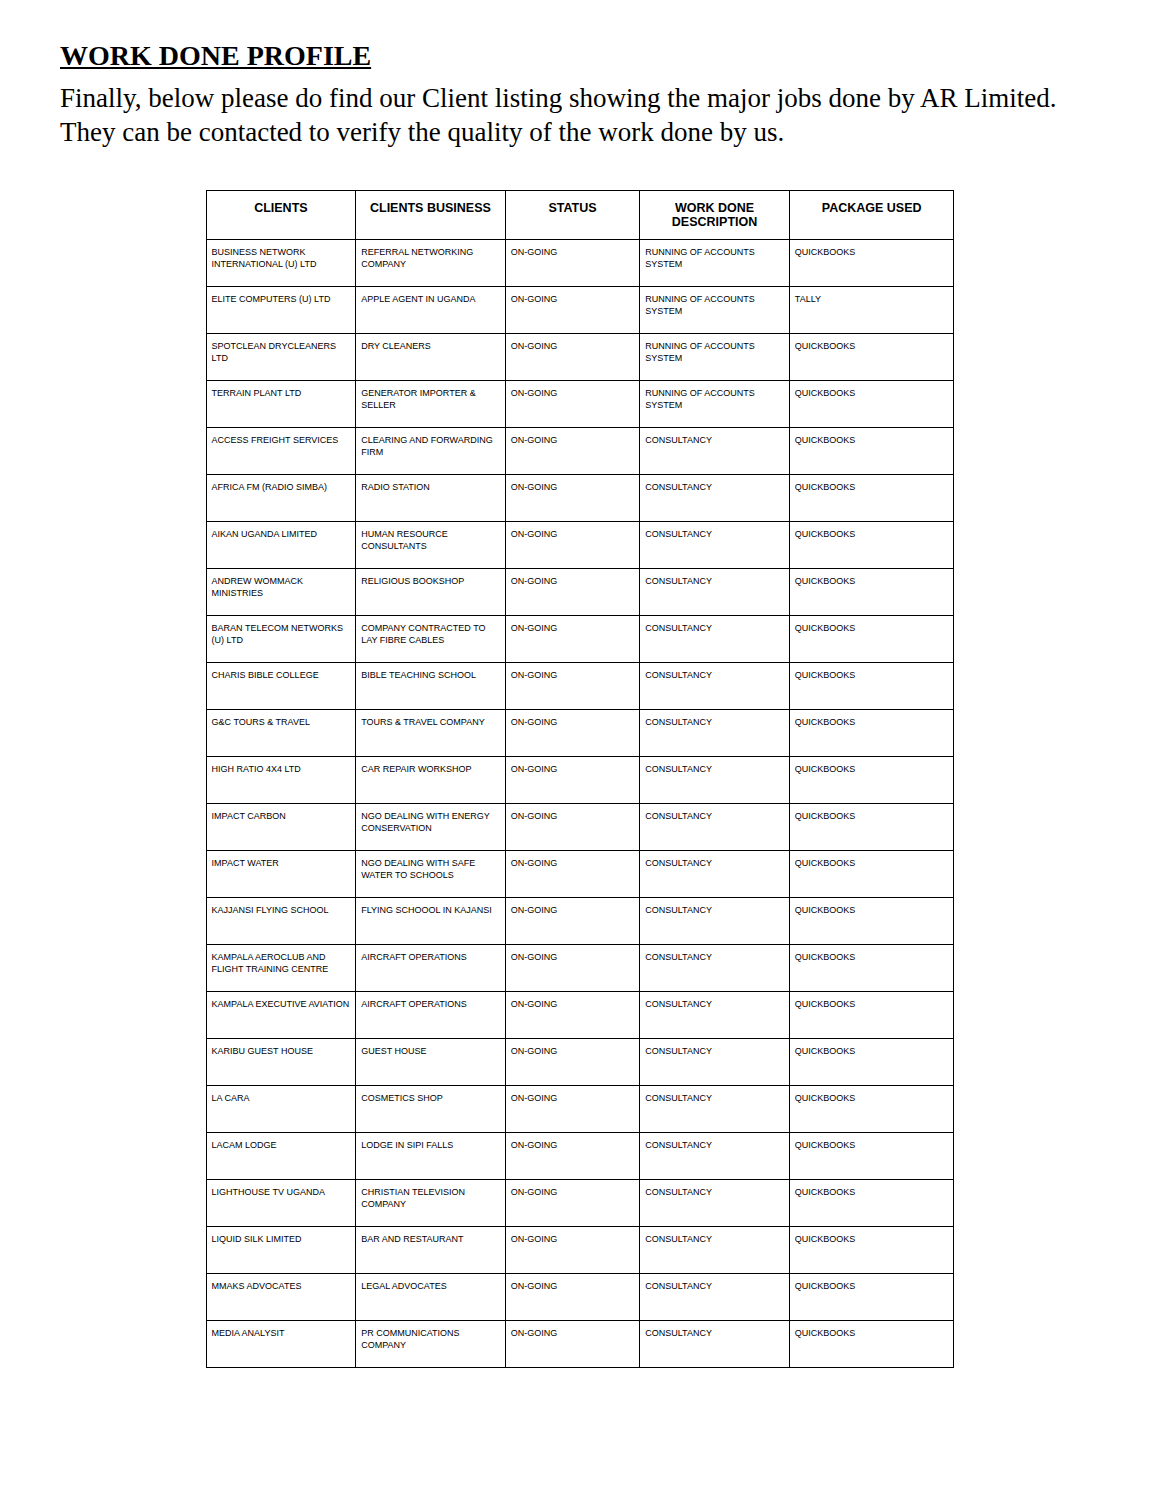WORK DONE PROFILE
Finally, below please do find our Client listing showing the major jobs done by AR Limited. They can be contacted to verify the quality of the work done by us.
| CLIENTS | CLIENTS BUSINESS | STATUS | WORK DONE DESCRIPTION | PACKAGE USED |
| --- | --- | --- | --- | --- |
| BUSINESS NETWORK INTERNATIONAL (U) LTD | REFERRAL NETWORKING COMPANY | ON-GOING | RUNNING OF ACCOUNTS SYSTEM | QUICKBOOKS |
| ELITE COMPUTERS (U) LTD | APPLE AGENT IN UGANDA | ON-GOING | RUNNING OF ACCOUNTS SYSTEM | TALLY |
| SPOTCLEAN DRYCLEANERS LTD | DRY CLEANERS | ON-GOING | RUNNING OF ACCOUNTS SYSTEM | QUICKBOOKS |
| TERRAIN PLANT LTD | GENERATOR IMPORTER & SELLER | ON-GOING | RUNNING OF ACCOUNTS SYSTEM | QUICKBOOKS |
| ACCESS FREIGHT SERVICES | CLEARING AND FORWARDING FIRM | ON-GOING | CONSULTANCY | QUICKBOOKS |
| AFRICA FM (RADIO SIMBA) | RADIO STATION | ON-GOING | CONSULTANCY | QUICKBOOKS |
| AIKAN UGANDA LIMITED | HUMAN RESOURCE CONSULTANTS | ON-GOING | CONSULTANCY | QUICKBOOKS |
| ANDREW WOMMACK MINISTRIES | RELIGIOUS BOOKSHOP | ON-GOING | CONSULTANCY | QUICKBOOKS |
| BARAN TELECOM NETWORKS (U) LTD | COMPANY CONTRACTED TO LAY FIBRE CABLES | ON-GOING | CONSULTANCY | QUICKBOOKS |
| CHARIS BIBLE COLLEGE | BIBLE TEACHING SCHOOL | ON-GOING | CONSULTANCY | QUICKBOOKS |
| G&C TOURS & TRAVEL | TOURS & TRAVEL COMPANY | ON-GOING | CONSULTANCY | QUICKBOOKS |
| HIGH RATIO 4X4 LTD | CAR REPAIR WORKSHOP | ON-GOING | CONSULTANCY | QUICKBOOKS |
| IMPACT CARBON | NGO DEALING WITH ENERGY CONSERVATION | ON-GOING | CONSULTANCY | QUICKBOOKS |
| IMPACT WATER | NGO DEALING WITH SAFE WATER TO SCHOOLS | ON-GOING | CONSULTANCY | QUICKBOOKS |
| KAJJANSI FLYING SCHOOL | FLYING SCHOOOL IN KAJANSI | ON-GOING | CONSULTANCY | QUICKBOOKS |
| KAMPALA AEROCLUB AND FLIGHT TRAINING CENTRE | AIRCRAFT OPERATIONS | ON-GOING | CONSULTANCY | QUICKBOOKS |
| KAMPALA EXECUTIVE AVIATION | AIRCRAFT OPERATIONS | ON-GOING | CONSULTANCY | QUICKBOOKS |
| KARIBU GUEST HOUSE | GUEST HOUSE | ON-GOING | CONSULTANCY | QUICKBOOKS |
| LA CARA | COSMETICS SHOP | ON-GOING | CONSULTANCY | QUICKBOOKS |
| LACAM LODGE | LODGE IN SIPI FALLS | ON-GOING | CONSULTANCY | QUICKBOOKS |
| LIGHTHOUSE TV UGANDA | CHRISTIAN TELEVISION COMPANY | ON-GOING | CONSULTANCY | QUICKBOOKS |
| LIQUID SILK LIMITED | BAR AND RESTAURANT | ON-GOING | CONSULTANCY | QUICKBOOKS |
| MMAKS ADVOCATES | LEGAL ADVOCATES | ON-GOING | CONSULTANCY | QUICKBOOKS |
| MEDIA ANALYSIT | PR COMMUNICATIONS COMPANY | ON-GOING | CONSULTANCY | QUICKBOOKS |